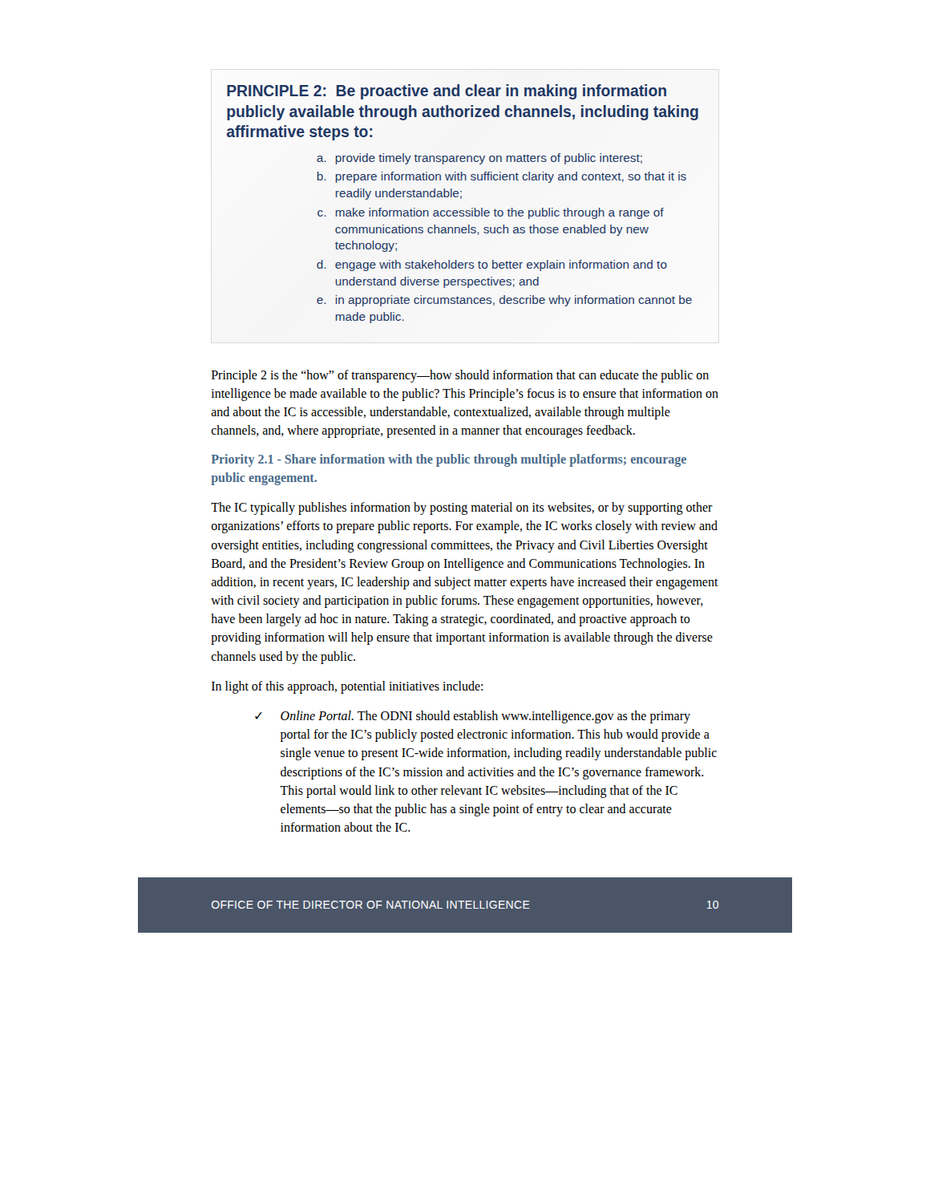PRINCIPLE 2: Be proactive and clear in making information publicly available through authorized channels, including taking affirmative steps to:
provide timely transparency on matters of public interest;
prepare information with sufficient clarity and context, so that it is readily understandable;
make information accessible to the public through a range of communications channels, such as those enabled by new technology;
engage with stakeholders to better explain information and to understand diverse perspectives; and
in appropriate circumstances, describe why information cannot be made public.
Principle 2 is the “how” of transparency—how should information that can educate the public on intelligence be made available to the public? This Principle’s focus is to ensure that information on and about the IC is accessible, understandable, contextualized, available through multiple channels, and, where appropriate, presented in a manner that encourages feedback.
Priority 2.1 - Share information with the public through multiple platforms; encourage public engagement.
The IC typically publishes information by posting material on its websites, or by supporting other organizations’ efforts to prepare public reports. For example, the IC works closely with review and oversight entities, including congressional committees, the Privacy and Civil Liberties Oversight Board, and the President’s Review Group on Intelligence and Communications Technologies. In addition, in recent years, IC leadership and subject matter experts have increased their engagement with civil society and participation in public forums. These engagement opportunities, however, have been largely ad hoc in nature. Taking a strategic, coordinated, and proactive approach to providing information will help ensure that important information is available through the diverse channels used by the public.
In light of this approach, potential initiatives include:
Online Portal. The ODNI should establish www.intelligence.gov as the primary portal for the IC’s publicly posted electronic information. This hub would provide a single venue to present IC-wide information, including readily understandable public descriptions of the IC’s mission and activities and the IC’s governance framework. This portal would link to other relevant IC websites—including that of the IC elements—so that the public has a single point of entry to clear and accurate information about the IC.
Office of the Director of National Intelligence 10